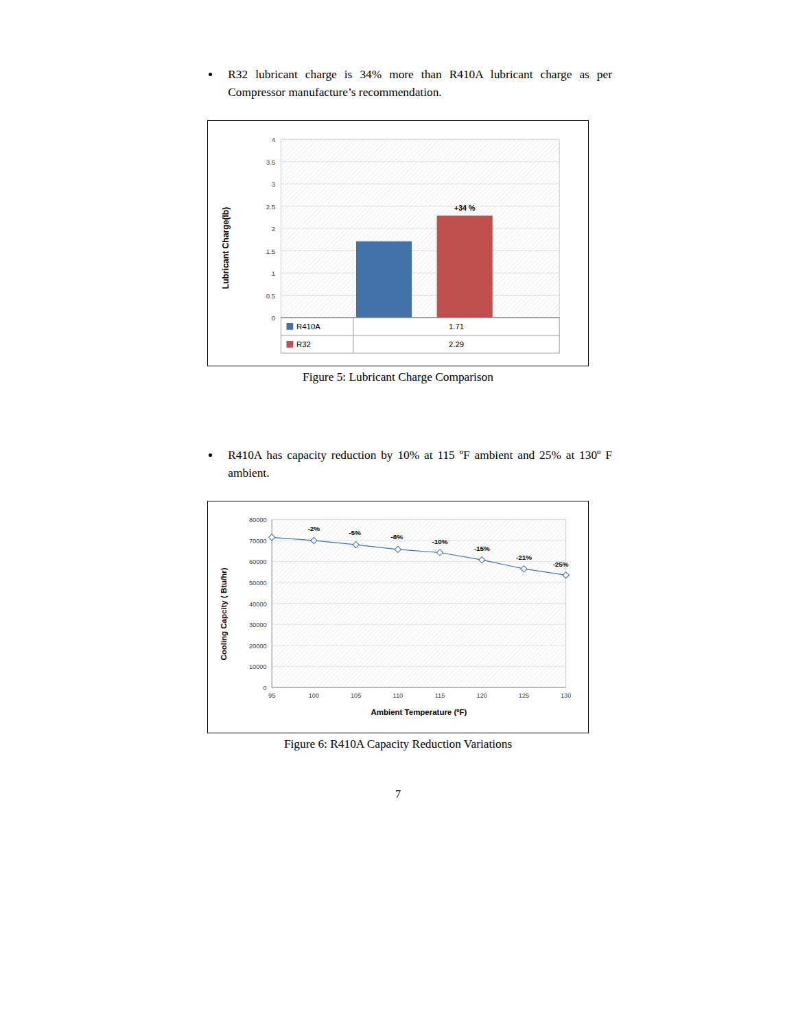R32 lubricant charge is 34% more than R410A lubricant charge as per Compressor manufacture’s recommendation.
Lubricant Charge(lb) 4 3.5 3 2.5 2 1.5 1 0.5 0 +34 % R410A R32 1.71 2.29
Figure 5: Lubricant Charge Comparison
R410A has capacity reduction by 10% at 115 ºF ambient and 25% at 130º F ambient.
Cooling Capcity ( Btu/hr) 80000 70000 60000 50000 40000 30000 20000 10000 0 95 100 105 110 115 120 125 130 Ambient Temperature (ºF) 95: 71500 -> 54.0 ; 100: 70070 -> 59.7 ; 105: 67925 -> 68.3 ; 110: 65780 -> 76.9 ; 115: 64350 -> 82.6 ; 120: 60775 -> 96.9 ; 125: 56485 -> 114.1 ; 130: 53625 -> 125.5 -2% -5% -8% -10% -15% -21% -25%
Figure 6: R410A Capacity Reduction Variations
7